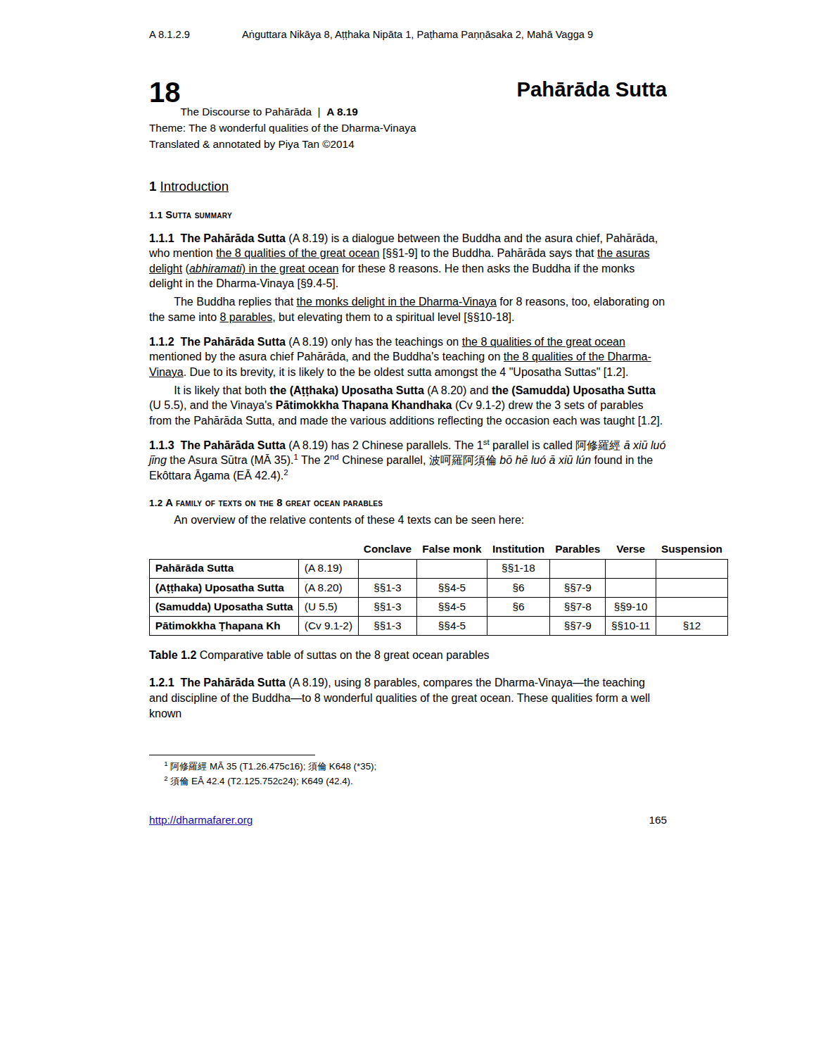A 8.1.2.9
Aṅguttara Nikāya 8, Aṭṭhaka Nipāta 1, Paṭhama Paṇṇāsaka 2, Mahā Vagga 9
18
Pahārāda Sutta
The Discourse to Pahārāda | A 8.19
Theme: The 8 wonderful qualities of the Dharma-Vinaya
Translated & annotated by Piya Tan ©2014
1 Introduction
1.1 Sutta summary
1.1.1 The Pahārāda Sutta (A 8.19) is a dialogue between the Buddha and the asura chief, Pahārāda, who mention the 8 qualities of the great ocean [§§1-9] to the Buddha. Pahārāda says that the asuras delight (abhiramati) in the great ocean for these 8 reasons. He then asks the Buddha if the monks delight in the Dharma-Vinaya [§9.4-5].
The Buddha replies that the monks delight in the Dharma-Vinaya for 8 reasons, too, elaborating on the same into 8 parables, but elevating them to a spiritual level [§§10-18].
1.1.2 The Pahārāda Sutta (A 8.19) only has the teachings on the 8 qualities of the great ocean mentioned by the asura chief Pahārāda, and the Buddha's teaching on the 8 qualities of the Dharma-Vinaya. Due to its brevity, it is likely to the be oldest sutta amongst the 4 "Uposatha Suttas" [1.2].
It is likely that both the (Aṭṭhaka) Uposatha Sutta (A 8.20) and the (Samudda) Uposatha Sutta (U 5.5), and the Vinaya's Pātimokkha Thapana Khandhaka (Cv 9.1-2) drew the 3 sets of parables from the Pahārāda Sutta, and made the various additions reflecting the occasion each was taught [1.2].
1.1.3 The Pahārāda Sutta (A 8.19) has 2 Chinese parallels. The 1st parallel is called 阿修羅經 ā xiū luó jīng the Asura Sūtra (MĀ 35).1 The 2nd Chinese parallel, 波呵羅阿須倫 bō hē luó ā xiū lún found in the Ekôttara Āgama (EĀ 42.4).2
1.2 A family of texts on the 8 great ocean parables
An overview of the relative contents of these 4 texts can be seen here:
| | | Conclave | False monk | Institution | Parables | Verse | Suspension |
| --- | --- | --- | --- | --- | --- | --- | --- |
| Pahārāda Sutta | (A 8.19) | | | §§1-18 | | | |
| (Aṭṭhaka) Uposatha Sutta | (A 8.20) | §§1-3 | §§4-5 | §6 | §§7-9 | | |
| (Samudda) Uposatha Sutta | (U 5.5) | §§1-3 | §§4-5 | §6 | §§7-8 | §§9-10 | |
| Pātimokkha Ṭhapana Kh | (Cv 9.1-2) | §§1-3 | §§4-5 | | §§7-9 | §§10-11 | §12 |
Table 1.2 Comparative table of suttas on the 8 great ocean parables
1.2.1 The Pahārāda Sutta (A 8.19), using 8 parables, compares the Dharma-Vinaya—the teaching and discipline of the Buddha—to 8 wonderful qualities of the great ocean. These qualities form a well known
1 阿修羅經 MĀ 35 (T1.26.475c16); 須倫 K648 (*35);
2 須倫 EĀ 42.4 (T2.125.752c24); K649 (42.4).
http://dharmafarer.org
165